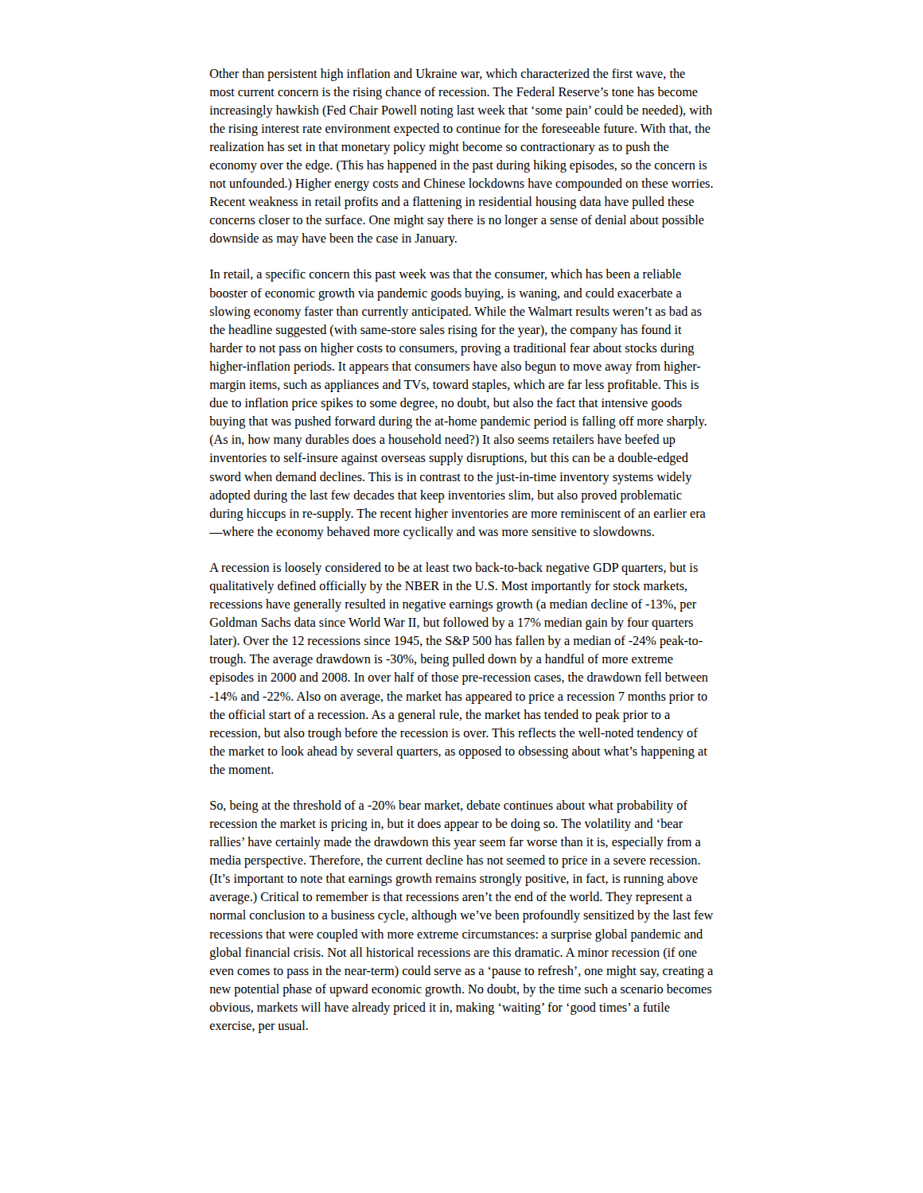Other than persistent high inflation and Ukraine war, which characterized the first wave, the most current concern is the rising chance of recession. The Federal Reserve’s tone has become increasingly hawkish (Fed Chair Powell noting last week that ‘some pain’ could be needed), with the rising interest rate environment expected to continue for the foreseeable future. With that, the realization has set in that monetary policy might become so contractionary as to push the economy over the edge. (This has happened in the past during hiking episodes, so the concern is not unfounded.) Higher energy costs and Chinese lockdowns have compounded on these worries. Recent weakness in retail profits and a flattening in residential housing data have pulled these concerns closer to the surface. One might say there is no longer a sense of denial about possible downside as may have been the case in January.
In retail, a specific concern this past week was that the consumer, which has been a reliable booster of economic growth via pandemic goods buying, is waning, and could exacerbate a slowing economy faster than currently anticipated. While the Walmart results weren’t as bad as the headline suggested (with same-store sales rising for the year), the company has found it harder to not pass on higher costs to consumers, proving a traditional fear about stocks during higher-inflation periods. It appears that consumers have also begun to move away from higher-margin items, such as appliances and TVs, toward staples, which are far less profitable. This is due to inflation price spikes to some degree, no doubt, but also the fact that intensive goods buying that was pushed forward during the at-home pandemic period is falling off more sharply. (As in, how many durables does a household need?) It also seems retailers have beefed up inventories to self-insure against overseas supply disruptions, but this can be a double-edged sword when demand declines. This is in contrast to the just-in-time inventory systems widely adopted during the last few decades that keep inventories slim, but also proved problematic during hiccups in re-supply. The recent higher inventories are more reminiscent of an earlier era—where the economy behaved more cyclically and was more sensitive to slowdowns.
A recession is loosely considered to be at least two back-to-back negative GDP quarters, but is qualitatively defined officially by the NBER in the U.S. Most importantly for stock markets, recessions have generally resulted in negative earnings growth (a median decline of -13%, per Goldman Sachs data since World War II, but followed by a 17% median gain by four quarters later). Over the 12 recessions since 1945, the S&P 500 has fallen by a median of -24% peak-to-trough. The average drawdown is -30%, being pulled down by a handful of more extreme episodes in 2000 and 2008. In over half of those pre-recession cases, the drawdown fell between -14% and -22%. Also on average, the market has appeared to price a recession 7 months prior to the official start of a recession. As a general rule, the market has tended to peak prior to a recession, but also trough before the recession is over. This reflects the well-noted tendency of the market to look ahead by several quarters, as opposed to obsessing about what’s happening at the moment.
So, being at the threshold of a -20% bear market, debate continues about what probability of recession the market is pricing in, but it does appear to be doing so. The volatility and ‘bear rallies’ have certainly made the drawdown this year seem far worse than it is, especially from a media perspective. Therefore, the current decline has not seemed to price in a severe recession. (It’s important to note that earnings growth remains strongly positive, in fact, is running above average.) Critical to remember is that recessions aren’t the end of the world. They represent a normal conclusion to a business cycle, although we’ve been profoundly sensitized by the last few recessions that were coupled with more extreme circumstances: a surprise global pandemic and global financial crisis. Not all historical recessions are this dramatic. A minor recession (if one even comes to pass in the near-term) could serve as a ‘pause to refresh’, one might say, creating a new potential phase of upward economic growth. No doubt, by the time such a scenario becomes obvious, markets will have already priced it in, making ‘waiting’ for ‘good times’ a futile exercise, per usual.